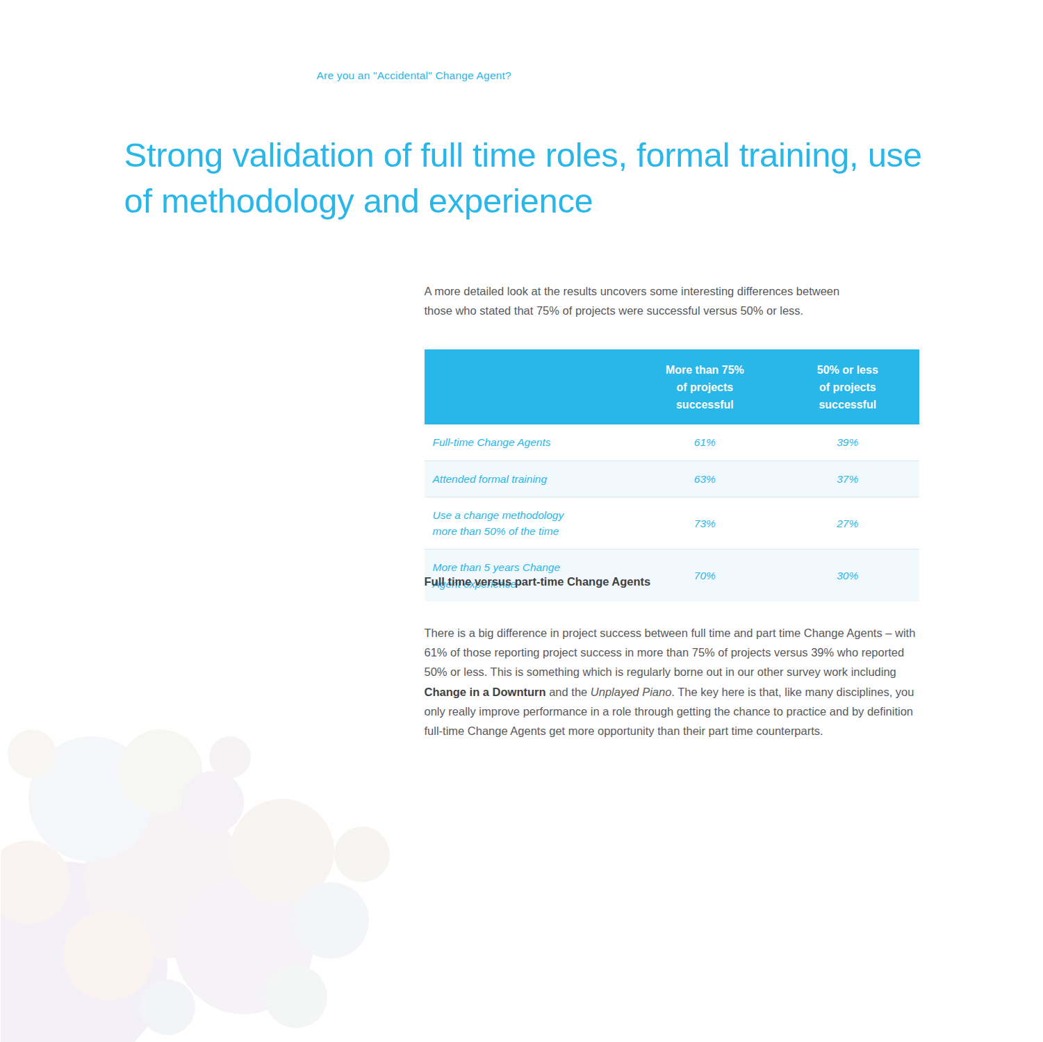Are you an "Accidental" Change Agent?
Strong validation of full time roles, formal training, use of methodology and experience
A more detailed look at the results uncovers some interesting differences between those who stated that 75% of projects were successful versus 50% or less.
| | More than 75% of projects successful | 50% or less of projects successful |
| --- | --- | --- |
| Full-time Change Agents | 61% | 39% |
| Attended formal training | 63% | 37% |
| Use a change methodology more than 50% of the time | 73% | 27% |
| More than 5 years Change Agent experience | 70% | 30% |
Full time versus part-time Change Agents
There is a big difference in project success between full time and part time Change Agents – with 61% of those reporting project success in more than 75% of projects versus 39% who reported 50% or less. This is something which is regularly borne out in our other survey work including Change in a Downturn and the Unplayed Piano. The key here is that, like many disciplines, you only really improve performance in a role through getting the chance to practice and by definition full-time Change Agents get more opportunity than their part time counterparts.
changefirst.com15